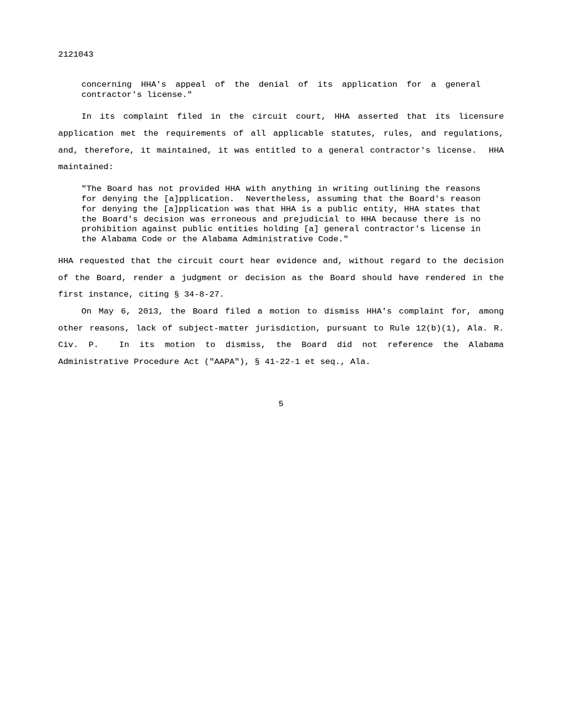2121043
concerning HHA's appeal of the denial of its application for a general contractor's license."
In its complaint filed in the circuit court, HHA asserted that its licensure application met the requirements of all applicable statutes, rules, and regulations, and, therefore, it maintained, it was entitled to a general contractor's license. HHA maintained:
"The Board has not provided HHA with anything in writing outlining the reasons for denying the [a]pplication. Nevertheless, assuming that the Board's reason for denying the [a]pplication was that HHA is a public entity, HHA states that the Board's decision was erroneous and prejudicial to HHA because there is no prohibition against public entities holding [a] general contractor's license in the Alabama Code or the Alabama Administrative Code."
HHA requested that the circuit court hear evidence and, without regard to the decision of the Board, render a judgment or decision as the Board should have rendered in the first instance, citing § 34-8-27.
On May 6, 2013, the Board filed a motion to dismiss HHA's complaint for, among other reasons, lack of subject-matter jurisdiction, pursuant to Rule 12(b)(1), Ala. R. Civ. P. In its motion to dismiss, the Board did not reference the Alabama Administrative Procedure Act ("AAPA"), § 41-22-1 et seq., Ala.
5